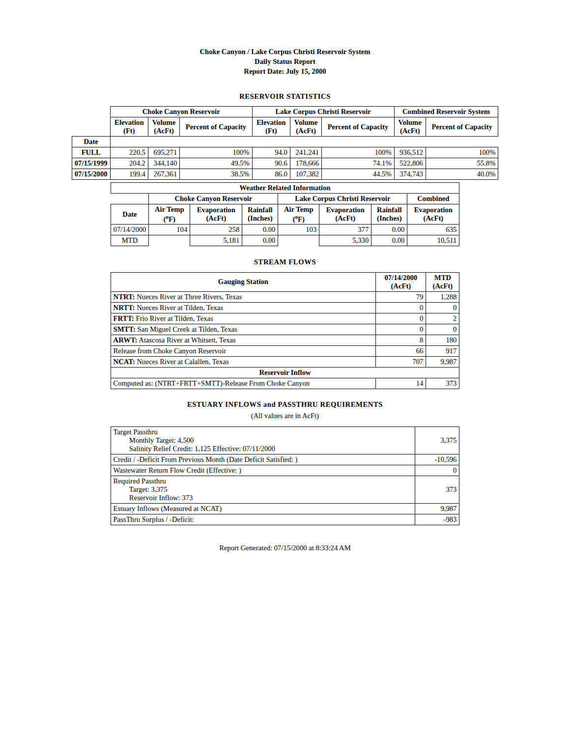Choke Canyon / Lake Corpus Christi Reservoir System
Daily Status Report
Report Date: July 15, 2000
RESERVOIR STATISTICS
| | Choke Canyon Reservoir | Lake Corpus Christi Reservoir | Combined Reservoir System |
| Elevation (Ft) | Volume (AcFt) | Percent of Capacity | Elevation (Ft) | Volume (AcFt) | Percent of Capacity | Volume (AcFt) | Percent of Capacity |
| Date | | | | | | | | |
| FULL | 220.5 | 695,271 | 100% | 94.0 | 241,241 | 100% | 936,512 | 100% |
| 07/15/1999 | 204.2 | 344,140 | 49.5% | 90.6 | 178,666 | 74.1% | 522,806 | 55.8% |
| 07/15/2000 | 199.4 | 267,361 | 38.5% | 86.0 | 107,382 | 44.5% | 374,743 | 40.0% |
| Weather Related Information |
| --- |
| | Choke Canyon Reservoir | Lake Corpus Christi Reservoir | Combined |
| Date | Air Temp ( o F) | Evaporation (AcFt) | Rainfall (Inches) | Air Temp ( o F) | Evaporation (AcFt) | Rainfall (Inches) | Evaporation (AcFt) |
| 07/14/2000 | 104 | 258 | 0.00 | 103 | 377 | 0.00 | 635 |
| MTD | | 5,181 | 0.00 | | 5,330 | 0.00 | 10,511 |
STREAM FLOWS
| Gauging Station | 07/14/2000 (AcFt) | MTD (AcFt) |
| --- | --- | --- |
| NTRT: Nueces River at Three Rivers, Texas | 79 | 1,288 |
| NRTT: Nueces River at Tilden, Texas | 0 | 0 |
| FRTT: Frio River at Tilden, Texas | 0 | 2 |
| SMTT: San Miguel Creek at Tilden, Texas | 0 | 0 |
| ARWT: Atascosa River at Whitsett, Texas | 8 | 180 |
| Release from Choke Canyon Reservoir | 66 | 917 |
| NCAT: Nueces River at Calallen, Texas | 707 | 9,987 |
| Reservoir Inflow |
| Computed as: (NTRT+FRTT+SMTT)-Release From Choke Canyon | 14 | 373 |
ESTUARY INFLOWS and PASSTHRU REQUIREMENTS
(All values are in AcFt)
| Target Passthru Monthly Target: 4,500 Salinity Relief Credit: 1,125 Effective: 07/11/2000 | 3,375 |
| Credit / -Deficit From Previous Month (Date Deficit Satisfied: ) | -10,596 |
| Wastewater Return Flow Credit (Effective: ) | 0 |
| Required Passthru Target: 3,375 Reservoir Inflow: 373 | 373 |
| Estuary Inflows (Measured at NCAT) | 9,987 |
| PassThru Surplus / -Deficit: | -983 |
Report Generated: 07/15/2000 at 8:33:24 AM